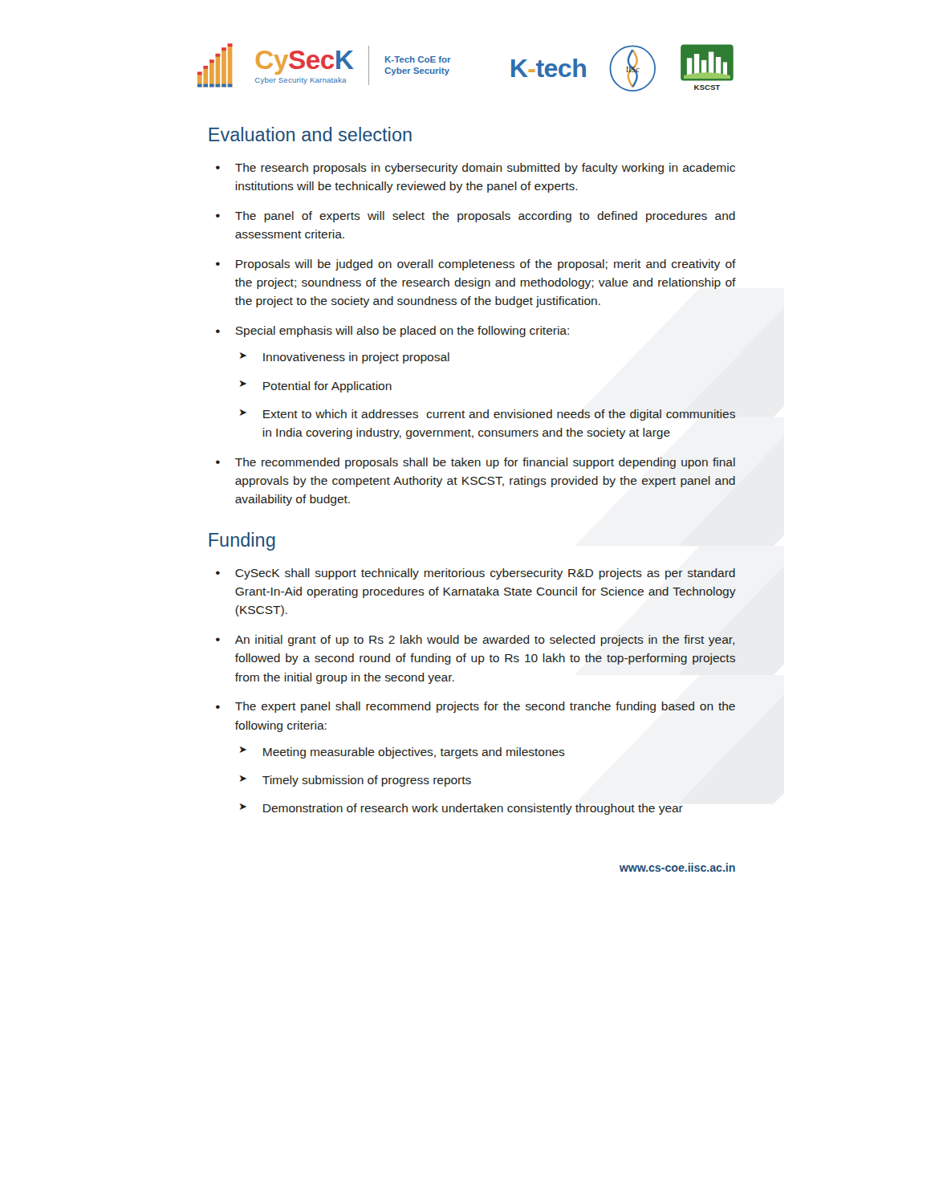Cy Sec K
Cyber Security Karnataka
K-Tech CoE for
Cyber Security
K-tech
IISc KSCST
Evaluation and selection
The research proposals in cybersecurity domain submitted by faculty working in academic institutions will be technically reviewed by the panel of experts.
The panel of experts will select the proposals according to defined procedures and assessment criteria.
Proposals will be judged on overall completeness of the proposal; merit and creativity of the project; soundness of the research design and methodology; value and relationship of the project to the society and soundness of the budget justification.
Special emphasis will also be placed on the following criteria:
Innovativeness in project proposal
Potential for Application
Extent to which it addresses current and envisioned needs of the digital communities in India covering industry, government, consumers and the society at large
The recommended proposals shall be taken up for financial support depending upon final approvals by the competent Authority at KSCST, ratings provided by the expert panel and availability of budget.
Funding
CySecK shall support technically meritorious cybersecurity R&D projects as per standard Grant-In-Aid operating procedures of Karnataka State Council for Science and Technology (KSCST).
An initial grant of up to Rs 2 lakh would be awarded to selected projects in the first year, followed by a second round of funding of up to Rs 10 lakh to the top-performing projects from the initial group in the second year.
The expert panel shall recommend projects for the second tranche funding based on the following criteria:
Meeting measurable objectives, targets and milestones
Timely submission of progress reports
Demonstration of research work undertaken consistently throughout the year
www.cs-coe.iisc.ac.in